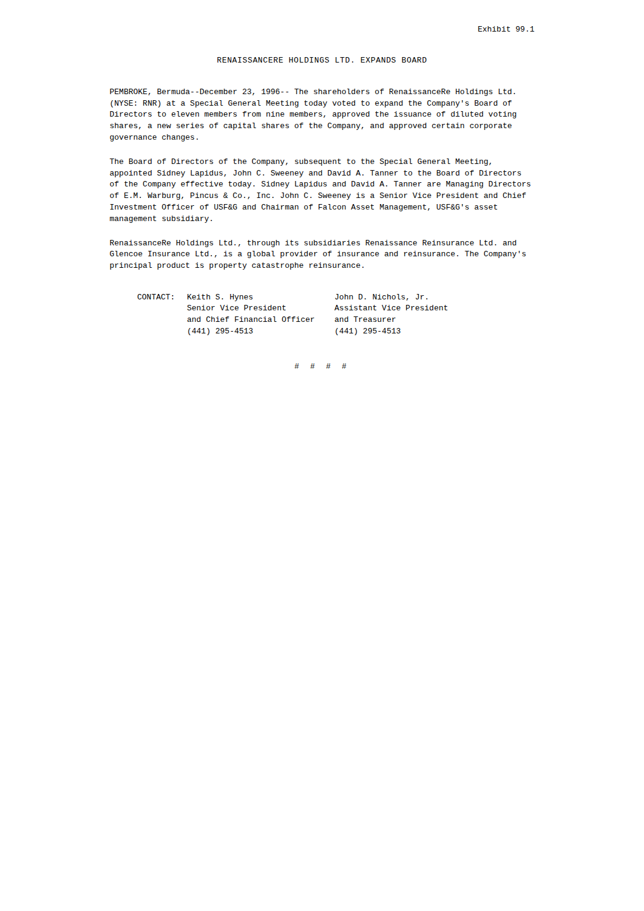Exhibit 99.1
RENAISSANCERE HOLDINGS LTD. EXPANDS BOARD
PEMBROKE, Bermuda--December 23, 1996-- The shareholders of RenaissanceRe Holdings Ltd. (NYSE: RNR) at a Special General Meeting today voted to expand the Company's Board of Directors to eleven members from nine members, approved the issuance of diluted voting shares, a new series of capital shares of the Company, and approved certain corporate governance changes.
The Board of Directors of the Company, subsequent to the Special General Meeting, appointed Sidney Lapidus, John C. Sweeney and David A. Tanner to the Board of Directors of the Company effective today. Sidney Lapidus and David A. Tanner are Managing Directors of E.M. Warburg, Pincus & Co., Inc. John C. Sweeney is a Senior Vice President and Chief Investment Officer of USF&G and Chairman of Falcon Asset Management, USF&G's asset management subsidiary.
RenaissanceRe Holdings Ltd., through its subsidiaries Renaissance Reinsurance Ltd. and Glencoe Insurance Ltd., is a global provider of insurance and reinsurance. The Company's principal product is property catastrophe reinsurance.
| CONTACT: | Keith S. Hynes Senior Vice President and Chief Financial Officer (441) 295-4513 | John D. Nichols, Jr. Assistant Vice President and Treasurer (441) 295-4513 |
# # # #